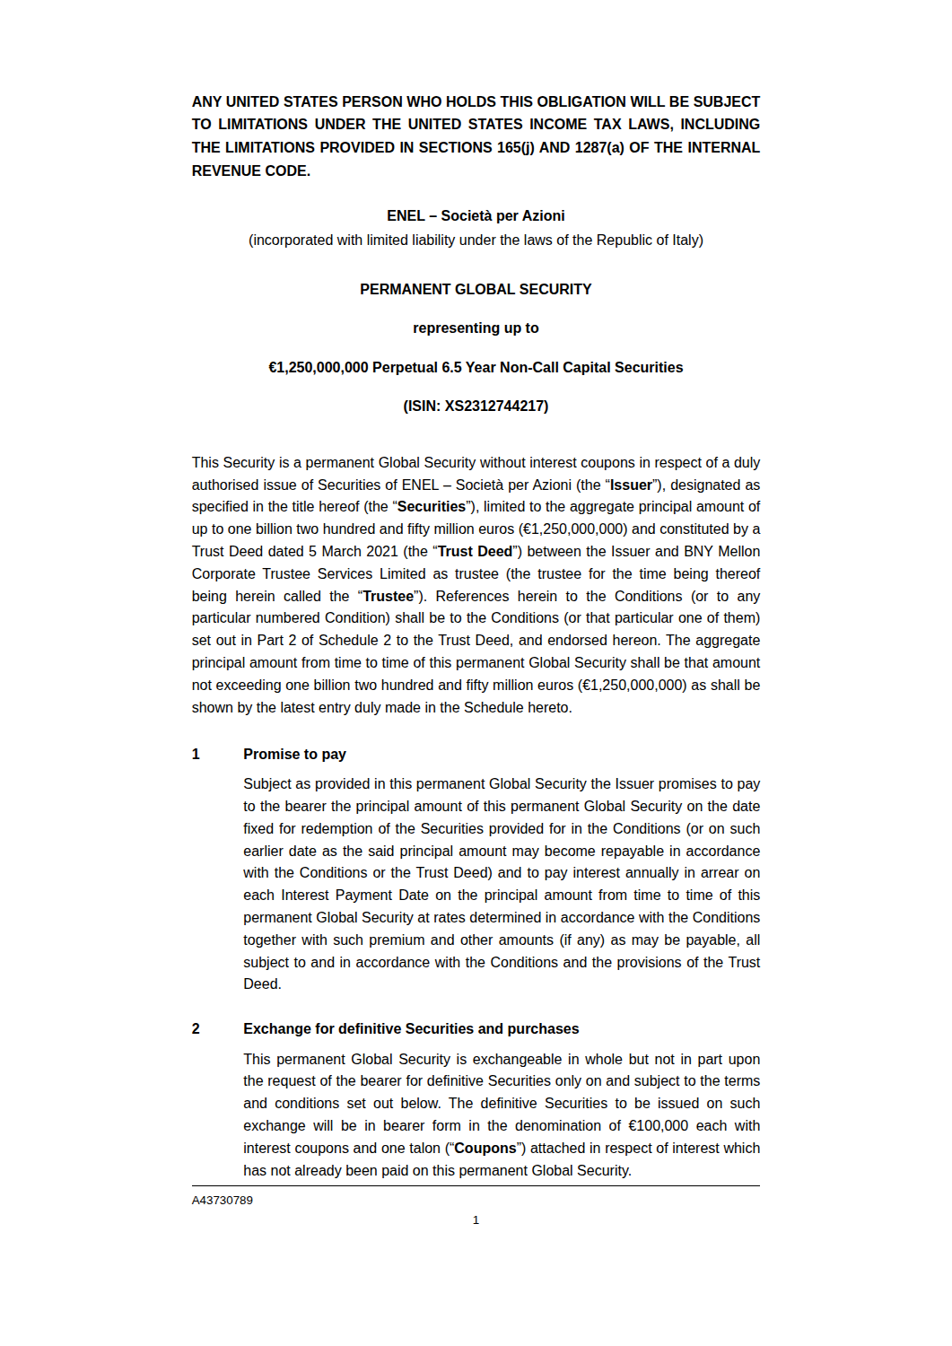ANY UNITED STATES PERSON WHO HOLDS THIS OBLIGATION WILL BE SUBJECT TO LIMITATIONS UNDER THE UNITED STATES INCOME TAX LAWS, INCLUDING THE LIMITATIONS PROVIDED IN SECTIONS 165(j) AND 1287(a) OF THE INTERNAL REVENUE CODE.
ENEL – Società per Azioni
(incorporated with limited liability under the laws of the Republic of Italy)
PERMANENT GLOBAL SECURITY
representing up to
€1,250,000,000 Perpetual 6.5 Year Non-Call Capital Securities
(ISIN: XS2312744217)
This Security is a permanent Global Security without interest coupons in respect of a duly authorised issue of Securities of ENEL – Società per Azioni (the “Issuer”), designated as specified in the title hereof (the “Securities”), limited to the aggregate principal amount of up to one billion two hundred and fifty million euros (€1,250,000,000) and constituted by a Trust Deed dated 5 March 2021 (the “Trust Deed”) between the Issuer and BNY Mellon Corporate Trustee Services Limited as trustee (the trustee for the time being thereof being herein called the “Trustee”). References herein to the Conditions (or to any particular numbered Condition) shall be to the Conditions (or that particular one of them) set out in Part 2 of Schedule 2 to the Trust Deed, and endorsed hereon. The aggregate principal amount from time to time of this permanent Global Security shall be that amount not exceeding one billion two hundred and fifty million euros (€1,250,000,000) as shall be shown by the latest entry duly made in the Schedule hereto.
1 Promise to pay
Subject as provided in this permanent Global Security the Issuer promises to pay to the bearer the principal amount of this permanent Global Security on the date fixed for redemption of the Securities provided for in the Conditions (or on such earlier date as the said principal amount may become repayable in accordance with the Conditions or the Trust Deed) and to pay interest annually in arrear on each Interest Payment Date on the principal amount from time to time of this permanent Global Security at rates determined in accordance with the Conditions together with such premium and other amounts (if any) as may be payable, all subject to and in accordance with the Conditions and the provisions of the Trust Deed.
2 Exchange for definitive Securities and purchases
This permanent Global Security is exchangeable in whole but not in part upon the request of the bearer for definitive Securities only on and subject to the terms and conditions set out below. The definitive Securities to be issued on such exchange will be in bearer form in the denomination of €100,000 each with interest coupons and one talon (“Coupons”) attached in respect of interest which has not already been paid on this permanent Global Security.
A43730789
1